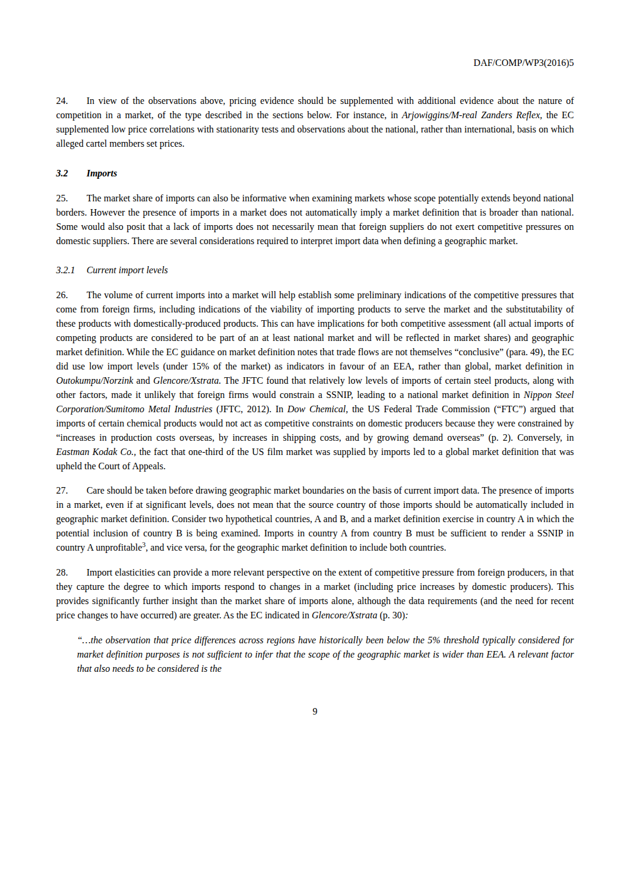DAF/COMP/WP3(2016)5
24. In view of the observations above, pricing evidence should be supplemented with additional evidence about the nature of competition in a market, of the type described in the sections below. For instance, in Arjowiggins/M-real Zanders Reflex, the EC supplemented low price correlations with stationarity tests and observations about the national, rather than international, basis on which alleged cartel members set prices.
3.2 Imports
25. The market share of imports can also be informative when examining markets whose scope potentially extends beyond national borders. However the presence of imports in a market does not automatically imply a market definition that is broader than national. Some would also posit that a lack of imports does not necessarily mean that foreign suppliers do not exert competitive pressures on domestic suppliers. There are several considerations required to interpret import data when defining a geographic market.
3.2.1 Current import levels
26. The volume of current imports into a market will help establish some preliminary indications of the competitive pressures that come from foreign firms, including indications of the viability of importing products to serve the market and the substitutability of these products with domestically-produced products. This can have implications for both competitive assessment (all actual imports of competing products are considered to be part of an at least national market and will be reflected in market shares) and geographic market definition. While the EC guidance on market definition notes that trade flows are not themselves “conclusive” (para. 49), the EC did use low import levels (under 15% of the market) as indicators in favour of an EEA, rather than global, market definition in Outokumpu/Norzink and Glencore/Xstrata. The JFTC found that relatively low levels of imports of certain steel products, along with other factors, made it unlikely that foreign firms would constrain a SSNIP, leading to a national market definition in Nippon Steel Corporation/Sumitomo Metal Industries (JFTC, 2012). In Dow Chemical, the US Federal Trade Commission (“FTC”) argued that imports of certain chemical products would not act as competitive constraints on domestic producers because they were constrained by “increases in production costs overseas, by increases in shipping costs, and by growing demand overseas” (p. 2). Conversely, in Eastman Kodak Co., the fact that one-third of the US film market was supplied by imports led to a global market definition that was upheld the Court of Appeals.
27. Care should be taken before drawing geographic market boundaries on the basis of current import data. The presence of imports in a market, even if at significant levels, does not mean that the source country of those imports should be automatically included in geographic market definition. Consider two hypothetical countries, A and B, and a market definition exercise in country A in which the potential inclusion of country B is being examined. Imports in country A from country B must be sufficient to render a SSNIP in country A unprofitable3, and vice versa, for the geographic market definition to include both countries.
28. Import elasticities can provide a more relevant perspective on the extent of competitive pressure from foreign producers, in that they capture the degree to which imports respond to changes in a market (including price increases by domestic producers). This provides significantly further insight than the market share of imports alone, although the data requirements (and the need for recent price changes to have occurred) are greater. As the EC indicated in Glencore/Xstrata (p. 30):
“…the observation that price differences across regions have historically been below the 5% threshold typically considered for market definition purposes is not sufficient to infer that the scope of the geographic market is wider than EEA. A relevant factor that also needs to be considered is the
9